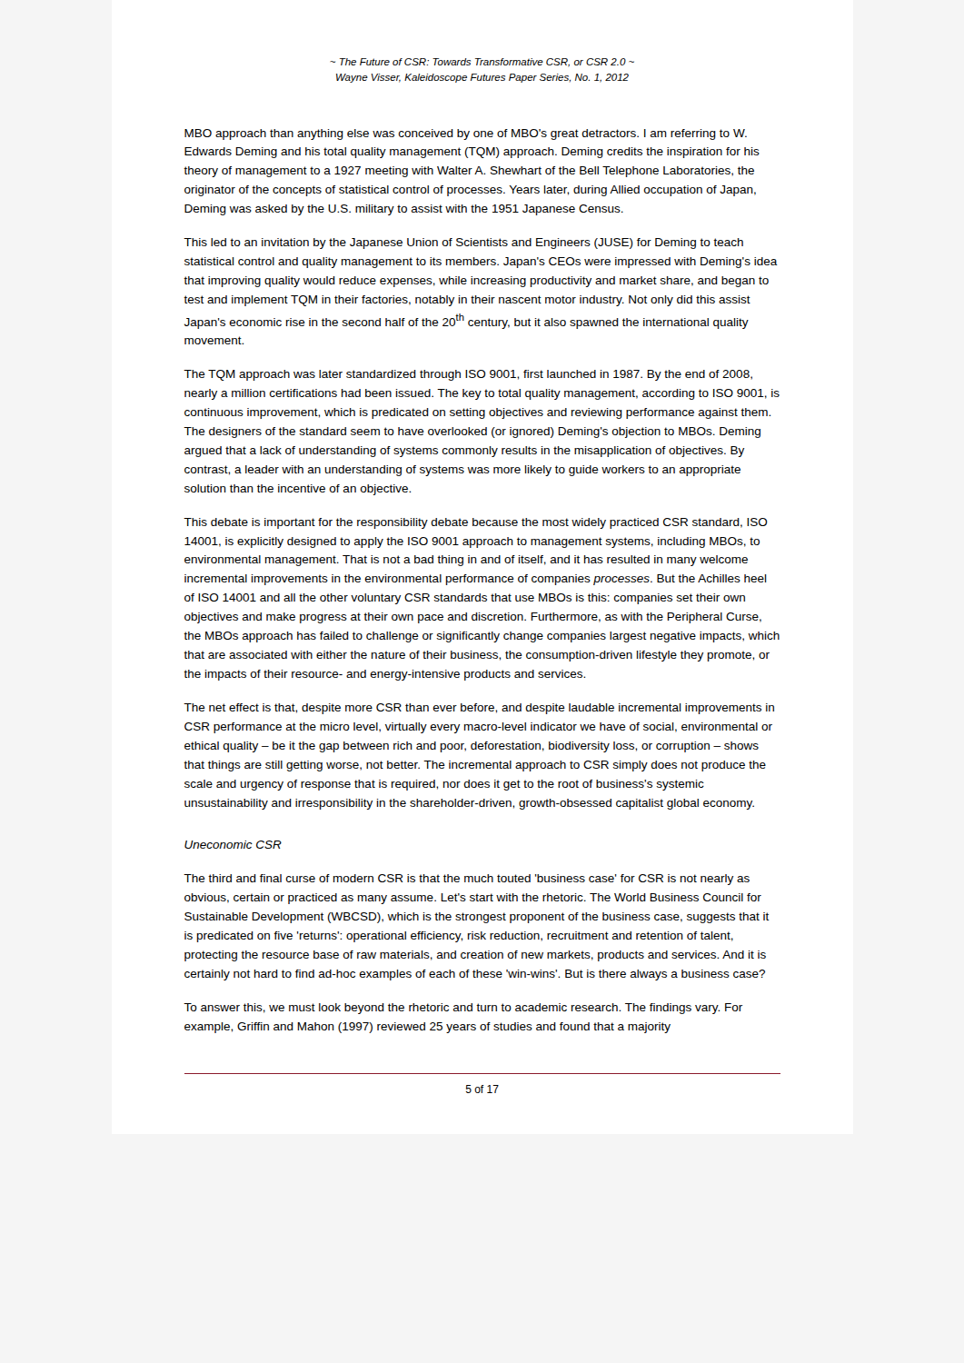~ The Future of CSR: Towards Transformative CSR, or CSR 2.0 ~
Wayne Visser, Kaleidoscope Futures Paper Series, No. 1, 2012
MBO approach than anything else was conceived by one of MBO's great detractors. I am referring to W. Edwards Deming and his total quality management (TQM) approach. Deming credits the inspiration for his theory of management to a 1927 meeting with Walter A. Shewhart of the Bell Telephone Laboratories, the originator of the concepts of statistical control of processes. Years later, during Allied occupation of Japan, Deming was asked by the U.S. military to assist with the 1951 Japanese Census.
This led to an invitation by the Japanese Union of Scientists and Engineers (JUSE) for Deming to teach statistical control and quality management to its members. Japan's CEOs were impressed with Deming's idea that improving quality would reduce expenses, while increasing productivity and market share, and began to test and implement TQM in their factories, notably in their nascent motor industry. Not only did this assist Japan's economic rise in the second half of the 20th century, but it also spawned the international quality movement.
The TQM approach was later standardized through ISO 9001, first launched in 1987. By the end of 2008, nearly a million certifications had been issued. The key to total quality management, according to ISO 9001, is continuous improvement, which is predicated on setting objectives and reviewing performance against them. The designers of the standard seem to have overlooked (or ignored) Deming's objection to MBOs. Deming argued that a lack of understanding of systems commonly results in the misapplication of objectives. By contrast, a leader with an understanding of systems was more likely to guide workers to an appropriate solution than the incentive of an objective.
This debate is important for the responsibility debate because the most widely practiced CSR standard, ISO 14001, is explicitly designed to apply the ISO 9001 approach to management systems, including MBOs, to environmental management. That is not a bad thing in and of itself, and it has resulted in many welcome incremental improvements in the environmental performance of companies processes. But the Achilles heel of ISO 14001 and all the other voluntary CSR standards that use MBOs is this: companies set their own objectives and make progress at their own pace and discretion. Furthermore, as with the Peripheral Curse, the MBOs approach has failed to challenge or significantly change companies largest negative impacts, which that are associated with either the nature of their business, the consumption-driven lifestyle they promote, or the impacts of their resource- and energy-intensive products and services.
The net effect is that, despite more CSR than ever before, and despite laudable incremental improvements in CSR performance at the micro level, virtually every macro-level indicator we have of social, environmental or ethical quality – be it the gap between rich and poor, deforestation, biodiversity loss, or corruption – shows that things are still getting worse, not better. The incremental approach to CSR simply does not produce the scale and urgency of response that is required, nor does it get to the root of business's systemic unsustainability and irresponsibility in the shareholder-driven, growth-obsessed capitalist global economy.
Uneconomic CSR
The third and final curse of modern CSR is that the much touted 'business case' for CSR is not nearly as obvious, certain or practiced as many assume. Let's start with the rhetoric. The World Business Council for Sustainable Development (WBCSD), which is the strongest proponent of the business case, suggests that it is predicated on five 'returns': operational efficiency, risk reduction, recruitment and retention of talent, protecting the resource base of raw materials, and creation of new markets, products and services. And it is certainly not hard to find ad-hoc examples of each of these 'win-wins'. But is there always a business case?
To answer this, we must look beyond the rhetoric and turn to academic research. The findings vary. For example, Griffin and Mahon (1997) reviewed 25 years of studies and found that a majority
5 of 17